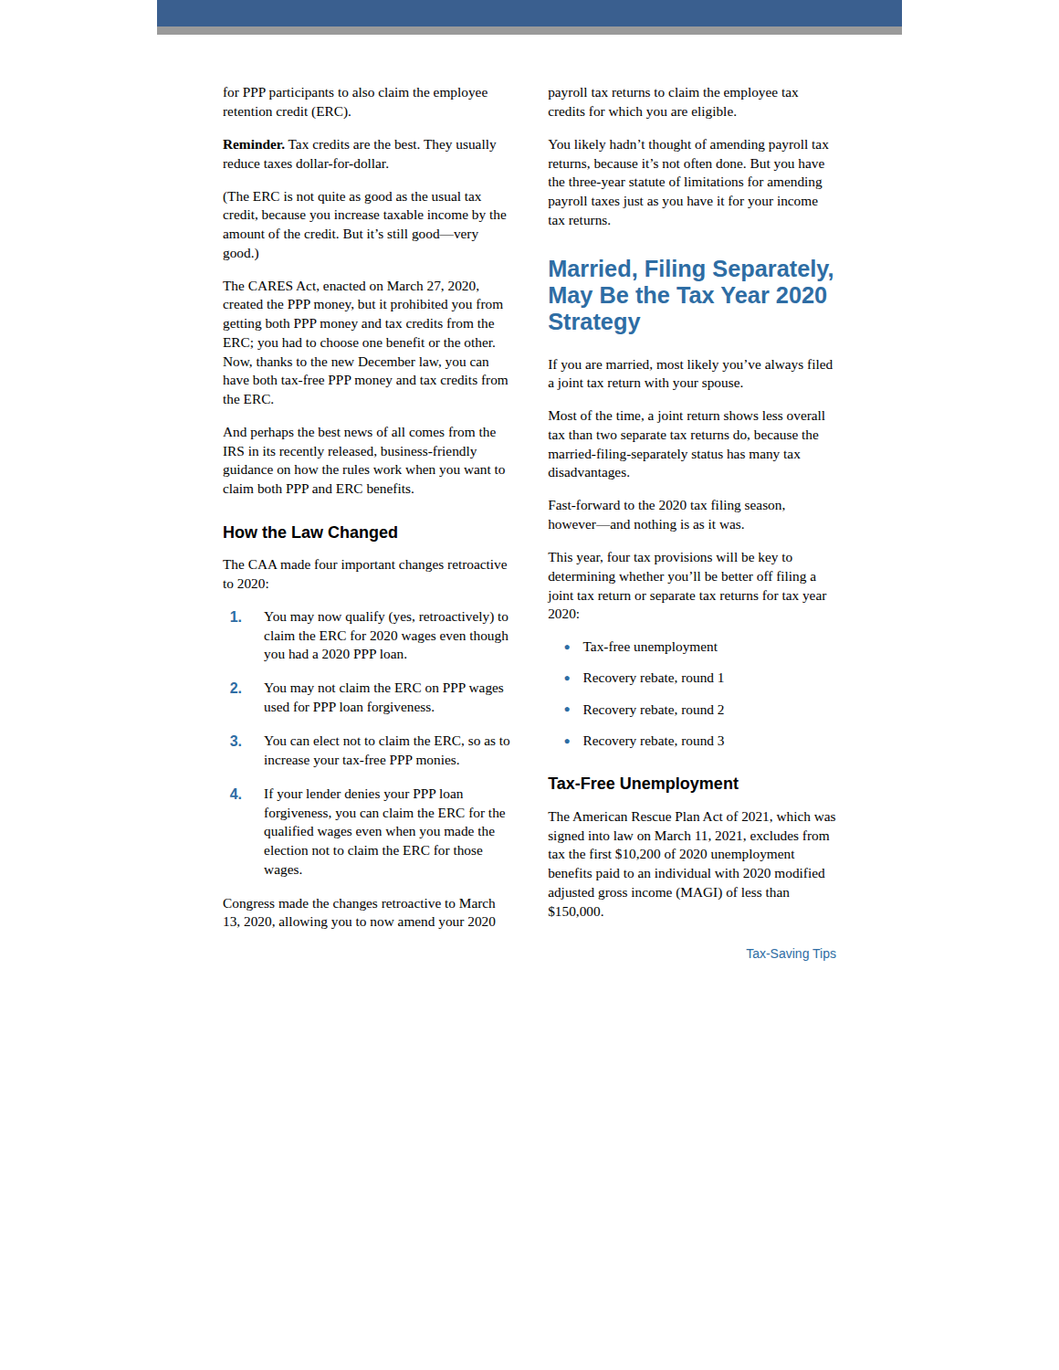for PPP participants to also claim the employee retention credit (ERC).
Reminder. Tax credits are the best. They usually reduce taxes dollar-for-dollar.
(The ERC is not quite as good as the usual tax credit, because you increase taxable income by the amount of the credit. But it’s still good—very good.)
The CARES Act, enacted on March 27, 2020, created the PPP money, but it prohibited you from getting both PPP money and tax credits from the ERC; you had to choose one benefit or the other. Now, thanks to the new December law, you can have both tax-free PPP money and tax credits from the ERC.
And perhaps the best news of all comes from the IRS in its recently released, business-friendly guidance on how the rules work when you want to claim both PPP and ERC benefits.
How the Law Changed
The CAA made four important changes retroactive to 2020:
You may now qualify (yes, retroactively) to claim the ERC for 2020 wages even though you had a 2020 PPP loan.
You may not claim the ERC on PPP wages used for PPP loan forgiveness.
You can elect not to claim the ERC, so as to increase your tax-free PPP monies.
If your lender denies your PPP loan forgiveness, you can claim the ERC for the qualified wages even when you made the election not to claim the ERC for those wages.
Congress made the changes retroactive to March 13, 2020, allowing you to now amend your 2020 payroll tax returns to claim the employee tax credits for which you are eligible.
You likely hadn’t thought of amending payroll tax returns, because it’s not often done. But you have the three-year statute of limitations for amending payroll taxes just as you have it for your income tax returns.
Married, Filing Separately, May Be the Tax Year 2020 Strategy
If you are married, most likely you’ve always filed a joint tax return with your spouse.
Most of the time, a joint return shows less overall tax than two separate tax returns do, because the married-filing-separately status has many tax disadvantages.
Fast-forward to the 2020 tax filing season, however—and nothing is as it was.
This year, four tax provisions will be key to determining whether you’ll be better off filing a joint tax return or separate tax returns for tax year 2020:
Tax-free unemployment
Recovery rebate, round 1
Recovery rebate, round 2
Recovery rebate, round 3
Tax-Free Unemployment
The American Rescue Plan Act of 2021, which was signed into law on March 11, 2021, excludes from tax the first $10,200 of 2020 unemployment benefits paid to an individual with 2020 modified adjusted gross income (MAGI) of less than $150,000.
Tax-Saving Tips